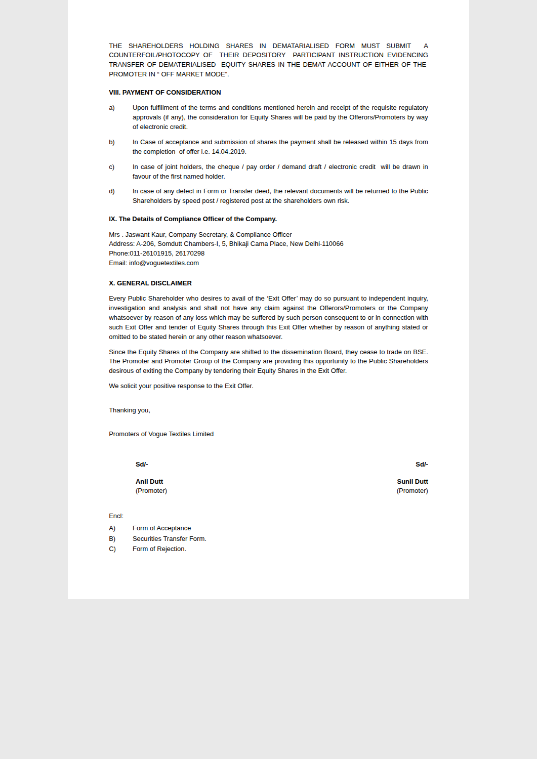THE SHAREHOLDERS HOLDING SHARES IN DEMATARIALISED FORM MUST SUBMIT A COUNTERFOIL/PHOTOCOPY OF THEIR DEPOSITORY PARTICIPANT INSTRUCTION EVIDENCING TRANSFER OF DEMATERIALISED EQUITY SHARES IN THE DEMAT ACCOUNT OF EITHER OF THE PROMOTER IN “ OFF MARKET MODE”.
VIII. Payment of Consideration
a) Upon fulfillment of the terms and conditions mentioned herein and receipt of the requisite regulatory approvals (if any), the consideration for Equity Shares will be paid by the Offerors/Promoters by way of electronic credit.
b) In Case of acceptance and submission of shares the payment shall be released within 15 days from the completion of offer i.e. 14.04.2019.
c) In case of joint holders, the cheque / pay order / demand draft / electronic credit will be drawn in favour of the first named holder.
d) In case of any defect in Form or Transfer deed, the relevant documents will be returned to the Public Shareholders by speed post / registered post at the shareholders own risk.
IX. The Details of Compliance Officer of the Company.
Mrs . Jaswant Kaur, Company Secretary, & Compliance Officer
Address: A-206, Somdutt Chambers-I, 5, Bhikaji Cama Place, New Delhi-110066
Phone:011-26101915, 26170298
Email: info@voguetextiles.com
X. General Disclaimer
Every Public Shareholder who desires to avail of the ‘Exit Offer’ may do so pursuant to independent inquiry, investigation and analysis and shall not have any claim against the Offerors/Promoters or the Company whatsoever by reason of any loss which may be suffered by such person consequent to or in connection with such Exit Offer and tender of Equity Shares through this Exit Offer whether by reason of anything stated or omitted to be stated herein or any other reason whatsoever.
Since the Equity Shares of the Company are shifted to the dissemination Board, they cease to trade on BSE. The Promoter and Promoter Group of the Company are providing this opportunity to the Public Shareholders desirous of exiting the Company by tendering their Equity Shares in the Exit Offer.
We solicit your positive response to the Exit Offer.
Thanking you,
Promoters of Vogue Textiles Limited
| Sd/- Anil Dutt (Promoter) | Sd/- Sunil Dutt (Promoter) |
Encl:
| A) | Form of Acceptance |
| B) | Securities Transfer Form. |
| C) | Form of Rejection. |